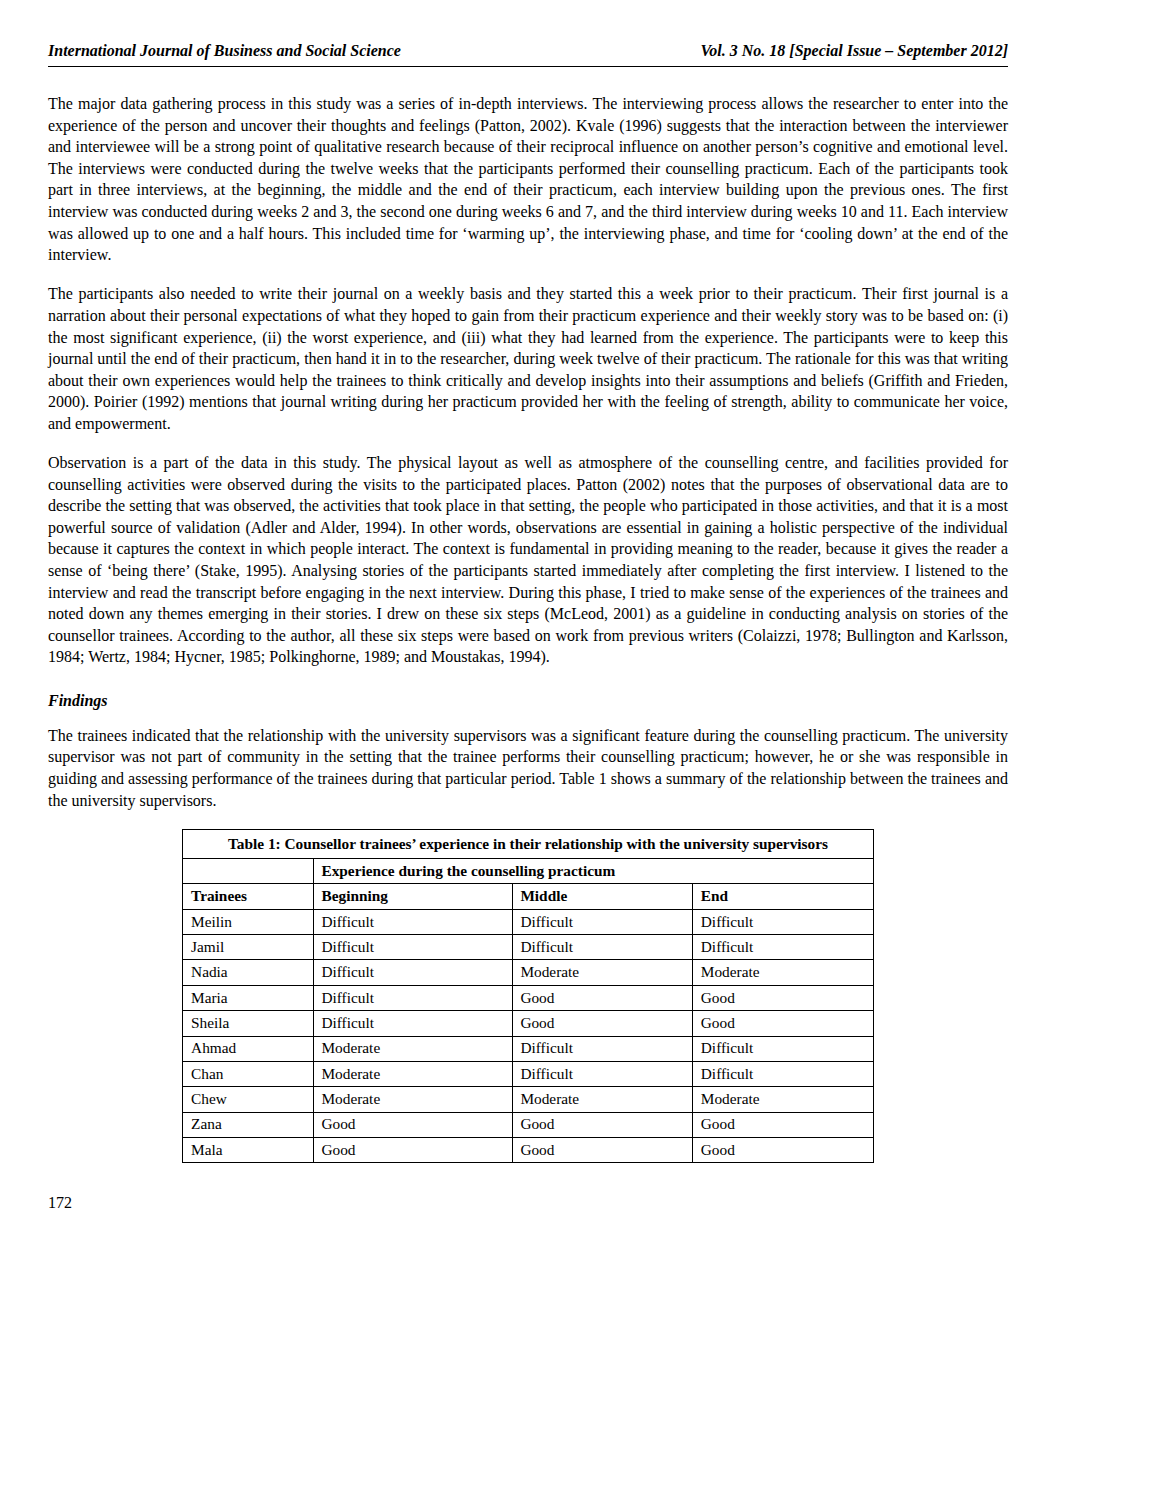International Journal of Business and Social Science Vol. 3 No. 18 [Special Issue – September 2012]
The major data gathering process in this study was a series of in-depth interviews. The interviewing process allows the researcher to enter into the experience of the person and uncover their thoughts and feelings (Patton, 2002). Kvale (1996) suggests that the interaction between the interviewer and interviewee will be a strong point of qualitative research because of their reciprocal influence on another person’s cognitive and emotional level. The interviews were conducted during the twelve weeks that the participants performed their counselling practicum. Each of the participants took part in three interviews, at the beginning, the middle and the end of their practicum, each interview building upon the previous ones. The first interview was conducted during weeks 2 and 3, the second one during weeks 6 and 7, and the third interview during weeks 10 and 11. Each interview was allowed up to one and a half hours. This included time for ‘warming up’, the interviewing phase, and time for ‘cooling down’ at the end of the interview.
The participants also needed to write their journal on a weekly basis and they started this a week prior to their practicum. Their first journal is a narration about their personal expectations of what they hoped to gain from their practicum experience and their weekly story was to be based on: (i) the most significant experience, (ii) the worst experience, and (iii) what they had learned from the experience. The participants were to keep this journal until the end of their practicum, then hand it in to the researcher, during week twelve of their practicum. The rationale for this was that writing about their own experiences would help the trainees to think critically and develop insights into their assumptions and beliefs (Griffith and Frieden, 2000). Poirier (1992) mentions that journal writing during her practicum provided her with the feeling of strength, ability to communicate her voice, and empowerment.
Observation is a part of the data in this study. The physical layout as well as atmosphere of the counselling centre, and facilities provided for counselling activities were observed during the visits to the participated places. Patton (2002) notes that the purposes of observational data are to describe the setting that was observed, the activities that took place in that setting, the people who participated in those activities, and that it is a most powerful source of validation (Adler and Alder, 1994). In other words, observations are essential in gaining a holistic perspective of the individual because it captures the context in which people interact. The context is fundamental in providing meaning to the reader, because it gives the reader a sense of ‘being there’ (Stake, 1995). Analysing stories of the participants started immediately after completing the first interview. I listened to the interview and read the transcript before engaging in the next interview. During this phase, I tried to make sense of the experiences of the trainees and noted down any themes emerging in their stories. I drew on these six steps (McLeod, 2001) as a guideline in conducting analysis on stories of the counsellor trainees. According to the author, all these six steps were based on work from previous writers (Colaizzi, 1978; Bullington and Karlsson, 1984; Wertz, 1984; Hycner, 1985; Polkinghorne, 1989; and Moustakas, 1994).
Findings
The trainees indicated that the relationship with the university supervisors was a significant feature during the counselling practicum. The university supervisor was not part of community in the setting that the trainee performs their counselling practicum; however, he or she was responsible in guiding and assessing performance of the trainees during that particular period. Table 1 shows a summary of the relationship between the trainees and the university supervisors.
Table 1: Counsellor trainees’ experience in their relationship with the university supervisors
| | Experience during the counselling practicum |
| Trainees | Beginning | Middle | End |
| Meilin | Difficult | Difficult | Difficult |
| Jamil | Difficult | Difficult | Difficult |
| Nadia | Difficult | Moderate | Moderate |
| Maria | Difficult | Good | Good |
| Sheila | Difficult | Good | Good |
| Ahmad | Moderate | Difficult | Difficult |
| Chan | Moderate | Difficult | Difficult |
| Chew | Moderate | Moderate | Moderate |
| Zana | Good | Good | Good |
| Mala | Good | Good | Good |
172